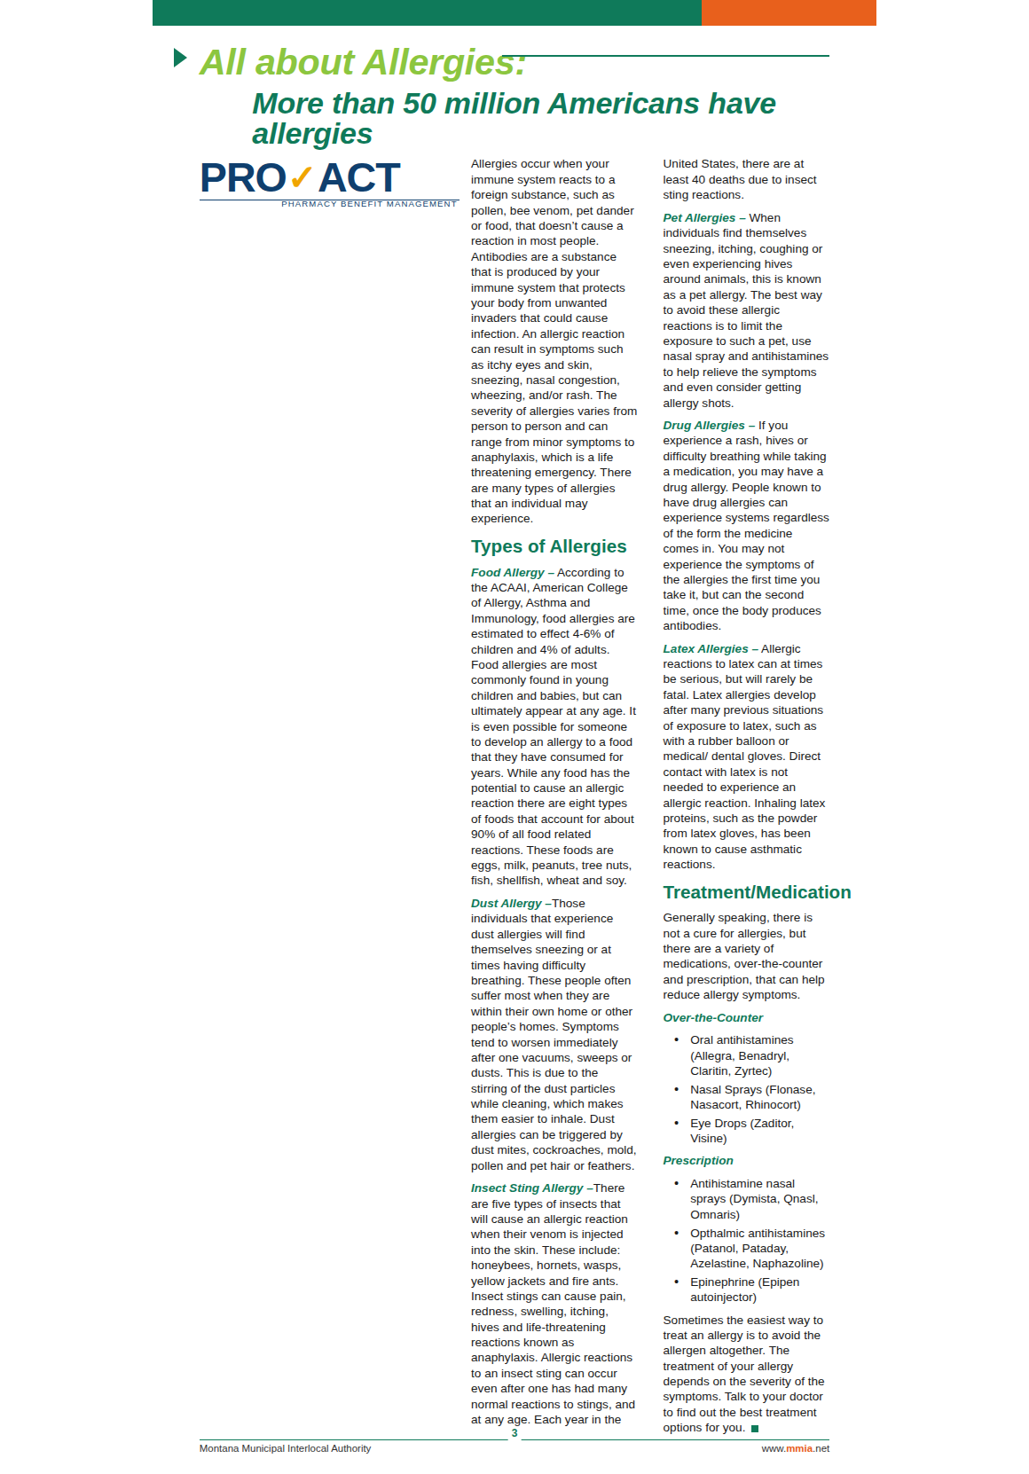All about Allergies:
More than 50 million Americans have allergies
PRO✓ACT
PHARMACY BENEFIT MANAGEMENT
Allergies occur when your immune system reacts to a foreign substance, such as pollen, bee venom, pet dander or food, that doesn’t cause a reaction in most people. Antibodies are a substance that is produced by your immune system that protects your body from unwanted invaders that could cause infection. An allergic reaction can result in symptoms such as itchy eyes and skin, sneezing, nasal congestion, wheezing, and/or rash. The severity of allergies varies from person to person and can range from minor symptoms to anaphylaxis, which is a life threatening emergency. There are many types of allergies that an individual may experience.
Types of Allergies
Food Allergy – According to the ACAAI, American College of Allergy, Asthma and Immunology, food allergies are estimated to effect 4-6% of children and 4% of adults. Food allergies are most commonly found in young children and babies, but can ultimately appear at any age. It is even possible for someone to develop an allergy to a food that they have consumed for years. While any food has the potential to cause an allergic reaction there are eight types of foods that account for about 90% of all food related reactions. These foods are eggs, milk, peanuts, tree nuts, fish, shellfish, wheat and soy.
Dust Allergy –Those individuals that experience dust allergies will find themselves sneezing or at times having difficulty breathing. These people often suffer most when they are within their own home or other people’s homes. Symptoms tend to worsen immediately after one vacuums, sweeps or dusts. This is due to the stirring of the dust particles while cleaning, which makes them easier to inhale. Dust allergies can be triggered by dust mites, cockroaches, mold, pollen and pet hair or feathers.
Insect Sting Allergy –There are five types of insects that will cause an allergic reaction when their venom is injected into the skin. These include: honeybees, hornets, wasps, yellow jackets and fire ants. Insect stings can cause pain, redness, swelling, itching, hives and life-threatening reactions known as anaphylaxis. Allergic reactions to an insect sting can occur even after one has had many normal reactions to stings, and at any age. Each year in the United States, there are at least 40 deaths due to insect sting reactions.
Pet Allergies – When individuals find themselves sneezing, itching, coughing or even experiencing hives around animals, this is known as a pet allergy. The best way to avoid these allergic reactions is to limit the exposure to such a pet, use nasal spray and antihistamines to help relieve the symptoms and even consider getting allergy shots.
Drug Allergies – If you experience a rash, hives or difficulty breathing while taking a medication, you may have a drug allergy. People known to have drug allergies can experience systems regardless of the form the medicine comes in. You may not experience the symptoms of the allergies the first time you take it, but can the second time, once the body produces antibodies.
Latex Allergies – Allergic reactions to latex can at times be serious, but will rarely be fatal. Latex allergies develop after many previous situations of exposure to latex, such as with a rubber balloon or medical/ dental gloves. Direct contact with latex is not needed to experience an allergic reaction. Inhaling latex proteins, such as the powder from latex gloves, has been known to cause asthmatic reactions.
Treatment/Medication
Generally speaking, there is not a cure for allergies, but there are a variety of medications, over-the-counter and prescription, that can help reduce allergy symptoms.
Over-the-Counter
Oral antihistamines (Allegra, Benadryl, Claritin, Zyrtec)
Nasal Sprays (Flonase, Nasacort, Rhinocort)
Eye Drops (Zaditor, Visine)
Prescription
Antihistamine nasal sprays (Dymista, Qnasl, Omnaris)
Opthalmic antihistamines (Patanol, Pataday, Azelastine, Naphazoline)
Epinephrine (Epipen autoinjector)
Sometimes the easiest way to treat an allergy is to avoid the allergen altogether. The treatment of your allergy depends on the severity of the symptoms. Talk to your doctor to find out the best treatment options for you.
3
Montana Municipal Interlocal Authority
www. mmia.net